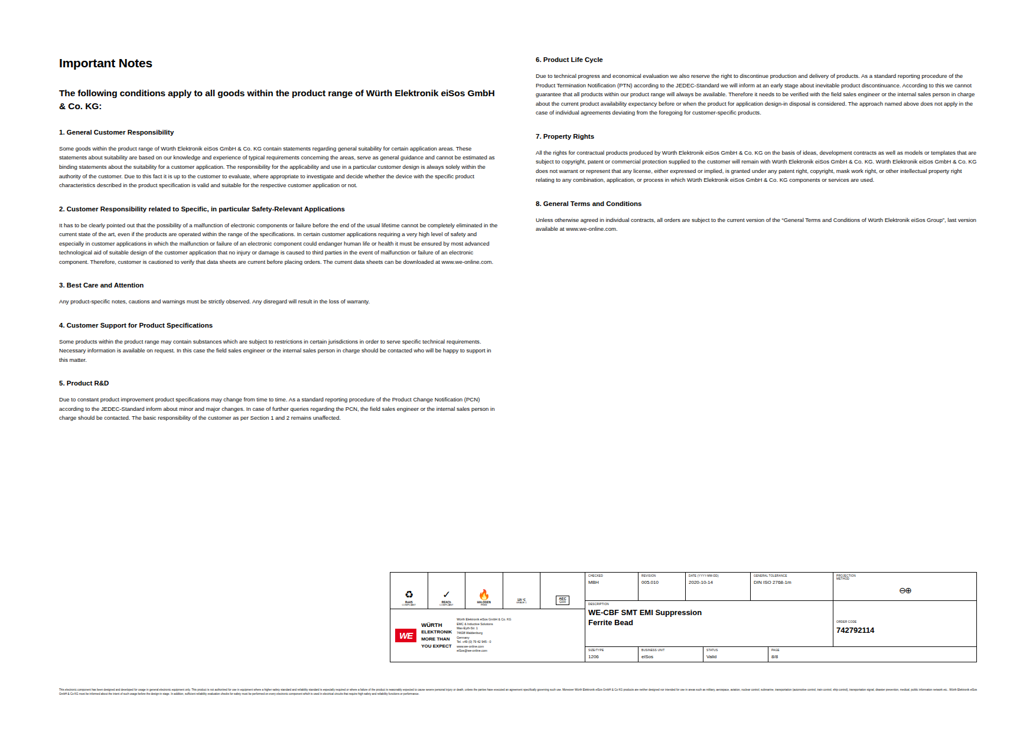Important Notes
The following conditions apply to all goods within the product range of Würth Elektronik eiSos GmbH & Co. KG:
1. General Customer Responsibility
Some goods within the product range of Würth Elektronik eiSos GmbH & Co. KG contain statements regarding general suitability for certain application areas. These statements about suitability are based on our knowledge and experience of typical requirements concerning the areas, serve as general guidance and cannot be estimated as binding statements about the suitability for a customer application. The responsibility for the applicability and use in a particular customer design is always solely within the authority of the customer. Due to this fact it is up to the customer to evaluate, where appropriate to investigate and decide whether the device with the specific product characteristics described in the product specification is valid and suitable for the respective customer application or not.
2. Customer Responsibility related to Specific, in particular Safety-Relevant Applications
It has to be clearly pointed out that the possibility of a malfunction of electronic components or failure before the end of the usual lifetime cannot be completely eliminated in the current state of the art, even if the products are operated within the range of the specifications. In certain customer applications requiring a very high level of safety and especially in customer applications in which the malfunction or failure of an electronic component could endanger human life or health it must be ensured by most advanced technological aid of suitable design of the customer application that no injury or damage is caused to third parties in the event of malfunction or failure of an electronic component. Therefore, customer is cautioned to verify that data sheets are current before placing orders. The current data sheets can be downloaded at www.we-online.com.
3. Best Care and Attention
Any product-specific notes, cautions and warnings must be strictly observed. Any disregard will result in the loss of warranty.
4. Customer Support for Product Specifications
Some products within the product range may contain substances which are subject to restrictions in certain jurisdictions in order to serve specific technical requirements. Necessary information is available on request. In this case the field sales engineer or the internal sales person in charge should be contacted who will be happy to support in this matter.
5. Product R&D
Due to constant product improvement product specifications may change from time to time. As a standard reporting procedure of the Product Change Notification (PCN) according to the JEDEC-Standard inform about minor and major changes. In case of further queries regarding the PCN, the field sales engineer or the internal sales person in charge should be contacted. The basic responsibility of the customer as per Section 1 and 2 remains unaffected.
6. Product Life Cycle
Due to technical progress and economical evaluation we also reserve the right to discontinue production and delivery of products. As a standard reporting procedure of the Product Termination Notification (PTN) according to the JEDEC-Standard we will inform at an early stage about inevitable product discontinuance. According to this we cannot guarantee that all products within our product range will always be available. Therefore it needs to be verified with the field sales engineer or the internal sales person in charge about the current product availability expectancy before or when the product for application design-in disposal is considered. The approach named above does not apply in the case of individual agreements deviating from the foregoing for customer-specific products.
7. Property Rights
All the rights for contractual products produced by Würth Elektronik eiSos GmbH & Co. KG on the basis of ideas, development contracts as well as models or templates that are subject to copyright, patent or commercial protection supplied to the customer will remain with Würth Elektronik eiSos GmbH & Co. KG. Würth Elektronik eiSos GmbH & Co. KG does not warrant or represent that any license, either expressed or implied, is granted under any patent right, copyright, mask work right, or other intellectual property right relating to any combination, application, or process in which Würth Elektronik eiSos GmbH & Co. KG components or services are used.
8. General Terms and Conditions
Unless otherwise agreed in individual contracts, all orders are subject to the current version of the “General Terms and Conditions of Würth Elektronik eiSos Group”, last version available at www.we-online.com.
♻
RoHSCOMPLIANT
✓
REAChCOMPLIANT
🔥
HALOGENFREE
125 °CGRADE 1
AECQ200
WE
WÜRTH
ELEKTRONIK
MORE THAN
YOU EXPECT
Würth Elektronik eiSos GmbH & Co. KG
EMC & Inductive Solutions
Max-Eyth-Str. 1
74638 Waldenburg
Germany
Tel. +49 (0) 79 42 945 - 0
www.we-online.com
eiSos@we-online.com
CHECKED
MBH
REVISION
005.010
DATE (YYYY-MM-DD)
2020-10-14
GENERAL TOLERANCE
DIN ISO 2768-1m
PROJECTION
METHOD
⊖⊕
DESCRIPTION
WE-CBF SMT EMI Suppression
Ferrite Bead
ORDER CODE
742792114
SIZE/TYPE
1206
BUSINESS UNIT
eiSos
STATUS
Valid
PAGE
8/8
This electronic component has been designed and developed for usage in general electronic equipment only. This product is not authorized for use in equipment where a higher safety standard and reliability standard is especially required or where a failure of the product is reasonably expected to cause severe personal injury or death, unless the parties have executed an agreement specifically governing such use. Moreover Würth Elektronik eiSos GmbH & Co KG products are neither designed nor intended for use in areas such as military, aerospace, aviation, nuclear control, submarine, transportation (automotive control, train control, ship control), transportation signal, disaster prevention, medical, public information network etc.. Würth Elektronik eiSos GmbH & Co KG must be informed about the intent of such usage before the design-in stage. In addition, sufficient reliability evaluation checks for safety must be performed on every electronic component which is used in electrical circuits that require high safety and reliability functions or performance.